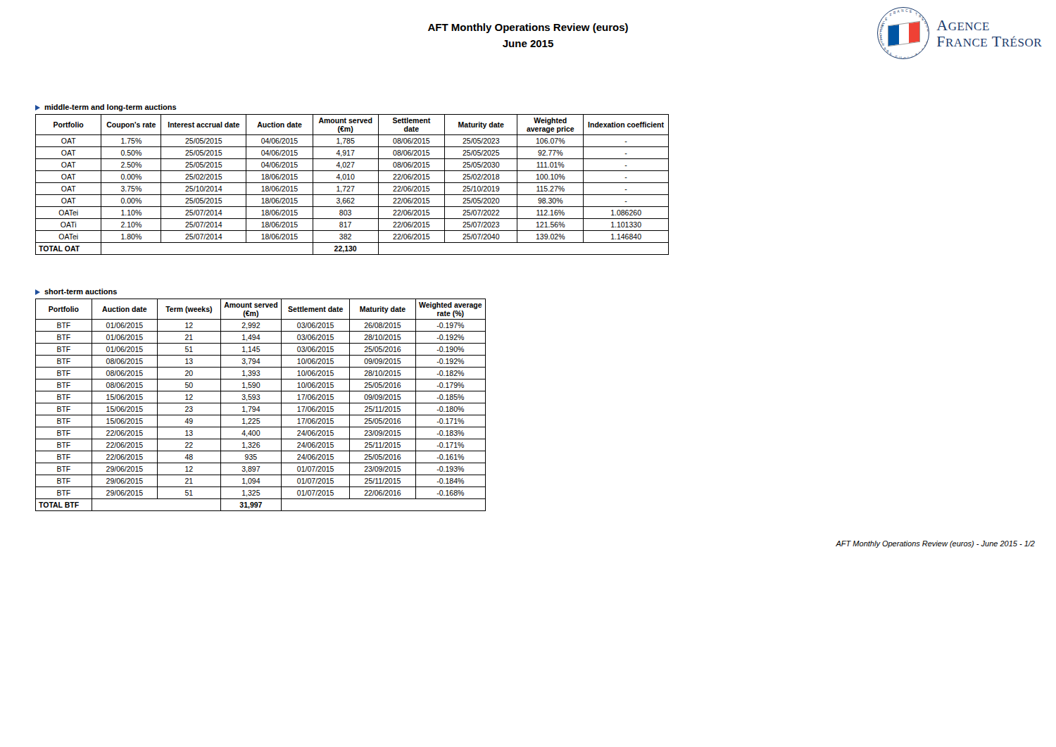A G E N C E F R A N C E T R É S O R R É P U B L I Q U E F R A N Ç A I S E
AGENCE
FRANCE TRÉSOR
AFT Monthly Operations Review (euros)
June 2015
middle-term and long-term auctions
| Portfolio | Coupon's rate | Interest accrual date | Auction date | Amount served (€m) | Settlement date | Maturity date | Weighted average price | Indexation coefficient |
| --- | --- | --- | --- | --- | --- | --- | --- | --- |
| OAT | 1.75% | 25/05/2015 | 04/06/2015 | 1,785 | 08/06/2015 | 25/05/2023 | 106.07% | - |
| OAT | 0.50% | 25/05/2015 | 04/06/2015 | 4,917 | 08/06/2015 | 25/05/2025 | 92.77% | - |
| OAT | 2.50% | 25/05/2015 | 04/06/2015 | 4,027 | 08/06/2015 | 25/05/2030 | 111.01% | - |
| OAT | 0.00% | 25/02/2015 | 18/06/2015 | 4,010 | 22/06/2015 | 25/02/2018 | 100.10% | - |
| OAT | 3.75% | 25/10/2014 | 18/06/2015 | 1,727 | 22/06/2015 | 25/10/2019 | 115.27% | - |
| OAT | 0.00% | 25/05/2015 | 18/06/2015 | 3,662 | 22/06/2015 | 25/05/2020 | 98.30% | - |
| OATei | 1.10% | 25/07/2014 | 18/06/2015 | 803 | 22/06/2015 | 25/07/2022 | 112.16% | 1.086260 |
| OATi | 2.10% | 25/07/2014 | 18/06/2015 | 817 | 22/06/2015 | 25/07/2023 | 121.56% | 1.101330 |
| OATei | 1.80% | 25/07/2014 | 18/06/2015 | 382 | 22/06/2015 | 25/07/2040 | 139.02% | 1.146840 |
| TOTAL OAT | | 22,130 | |
short-term auctions
| Portfolio | Auction date | Term (weeks) | Amount served (€m) | Settlement date | Maturity date | Weighted average rate (%) |
| --- | --- | --- | --- | --- | --- | --- |
| BTF | 01/06/2015 | 12 | 2,992 | 03/06/2015 | 26/08/2015 | -0.197% |
| BTF | 01/06/2015 | 21 | 1,494 | 03/06/2015 | 28/10/2015 | -0.192% |
| BTF | 01/06/2015 | 51 | 1,145 | 03/06/2015 | 25/05/2016 | -0.190% |
| BTF | 08/06/2015 | 13 | 3,794 | 10/06/2015 | 09/09/2015 | -0.192% |
| BTF | 08/06/2015 | 20 | 1,393 | 10/06/2015 | 28/10/2015 | -0.182% |
| BTF | 08/06/2015 | 50 | 1,590 | 10/06/2015 | 25/05/2016 | -0.179% |
| BTF | 15/06/2015 | 12 | 3,593 | 17/06/2015 | 09/09/2015 | -0.185% |
| BTF | 15/06/2015 | 23 | 1,794 | 17/06/2015 | 25/11/2015 | -0.180% |
| BTF | 15/06/2015 | 49 | 1,225 | 17/06/2015 | 25/05/2016 | -0.171% |
| BTF | 22/06/2015 | 13 | 4,400 | 24/06/2015 | 23/09/2015 | -0.183% |
| BTF | 22/06/2015 | 22 | 1,326 | 24/06/2015 | 25/11/2015 | -0.171% |
| BTF | 22/06/2015 | 48 | 935 | 24/06/2015 | 25/05/2016 | -0.161% |
| BTF | 29/06/2015 | 12 | 3,897 | 01/07/2015 | 23/09/2015 | -0.193% |
| BTF | 29/06/2015 | 21 | 1,094 | 01/07/2015 | 25/11/2015 | -0.184% |
| BTF | 29/06/2015 | 51 | 1,325 | 01/07/2015 | 22/06/2016 | -0.168% |
| TOTAL BTF | | 31,997 | |
AFT Monthly Operations Review (euros) - June 2015 - 1/2